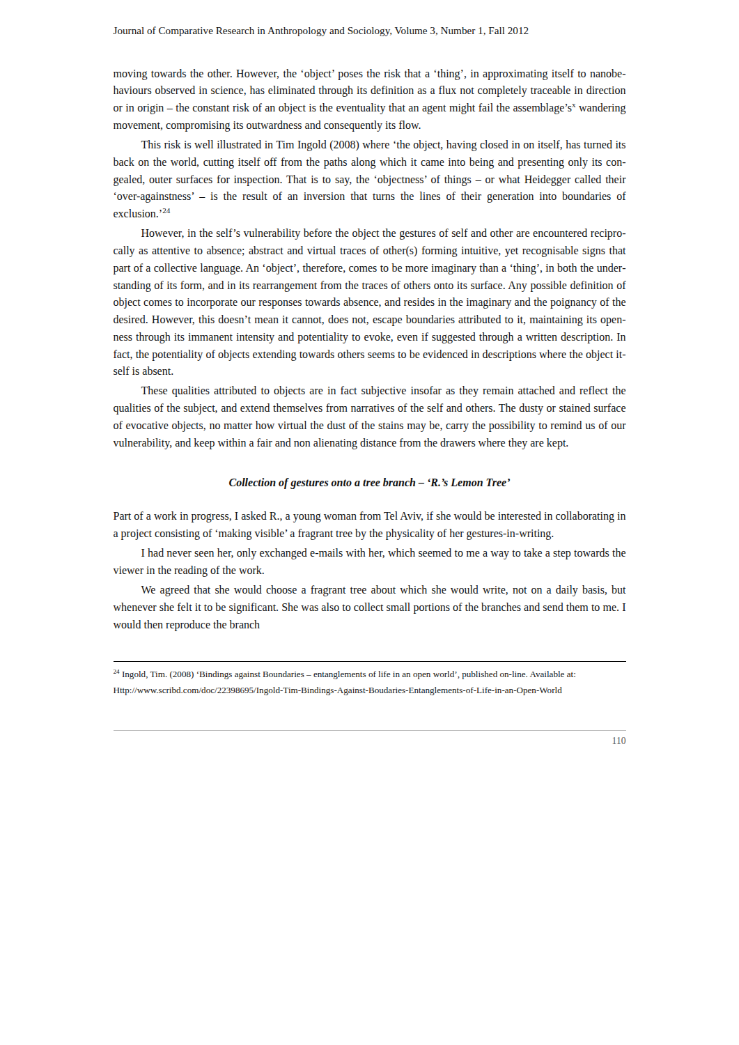Journal of Comparative Research in Anthropology and Sociology, Volume 3, Number 1, Fall 2012
moving towards the other. However, the ‘object’ poses the risk that a ‘thing’, in approximating itself to nanobehaviours observed in science, has eliminated through its definition as a flux not completely traceable in direction or in origin – the constant risk of an object is the eventuality that an agent might fail the assemblage’sx wandering movement, compromising its outwardness and consequently its flow.
This risk is well illustrated in Tim Ingold (2008) where ‘the object, having closed in on itself, has turned its back on the world, cutting itself off from the paths along which it came into being and presenting only its congealed, outer surfaces for inspection. That is to say, the ‘objectness’ of things – or what Heidegger called their ‘over-againstness’ – is the result of an inversion that turns the lines of their generation into boundaries of exclusion.’24
However, in the self’s vulnerability before the object the gestures of self and other are encountered reciprocally as attentive to absence; abstract and virtual traces of other(s) forming intuitive, yet recognisable signs that part of a collective language. An ‘object’, therefore, comes to be more imaginary than a ‘thing’, in both the understanding of its form, and in its rearrangement from the traces of others onto its surface. Any possible definition of object comes to incorporate our responses towards absence, and resides in the imaginary and the poignancy of the desired. However, this doesn’t mean it cannot, does not, escape boundaries attributed to it, maintaining its openness through its immanent intensity and potentiality to evoke, even if suggested through a written description. In fact, the potentiality of objects extending towards others seems to be evidenced in descriptions where the object itself is absent.
These qualities attributed to objects are in fact subjective insofar as they remain attached and reflect the qualities of the subject, and extend themselves from narratives of the self and others. The dusty or stained surface of evocative objects, no matter how virtual the dust of the stains may be, carry the possibility to remind us of our vulnerability, and keep within a fair and non alienating distance from the drawers where they are kept.
Collection of gestures onto a tree branch – ‘R.’s Lemon Tree’
Part of a work in progress, I asked R., a young woman from Tel Aviv, if she would be interested in collaborating in a project consisting of ‘making visible’ a fragrant tree by the physicality of her gestures-in-writing.
I had never seen her, only exchanged e-mails with her, which seemed to me a way to take a step towards the viewer in the reading of the work.
We agreed that she would choose a fragrant tree about which she would write, not on a daily basis, but whenever she felt it to be significant. She was also to collect small portions of the branches and send them to me. I would then reproduce the branch
24 Ingold, Tim. (2008) ‘Bindings against Boundaries – entanglements of life in an open world’, published on-line. Available at:
Http://www.scribd.com/doc/22398695/Ingold-Tim-Bindings-Against-Boudaries-Entanglements-of-Life-in-an-Open-World
110